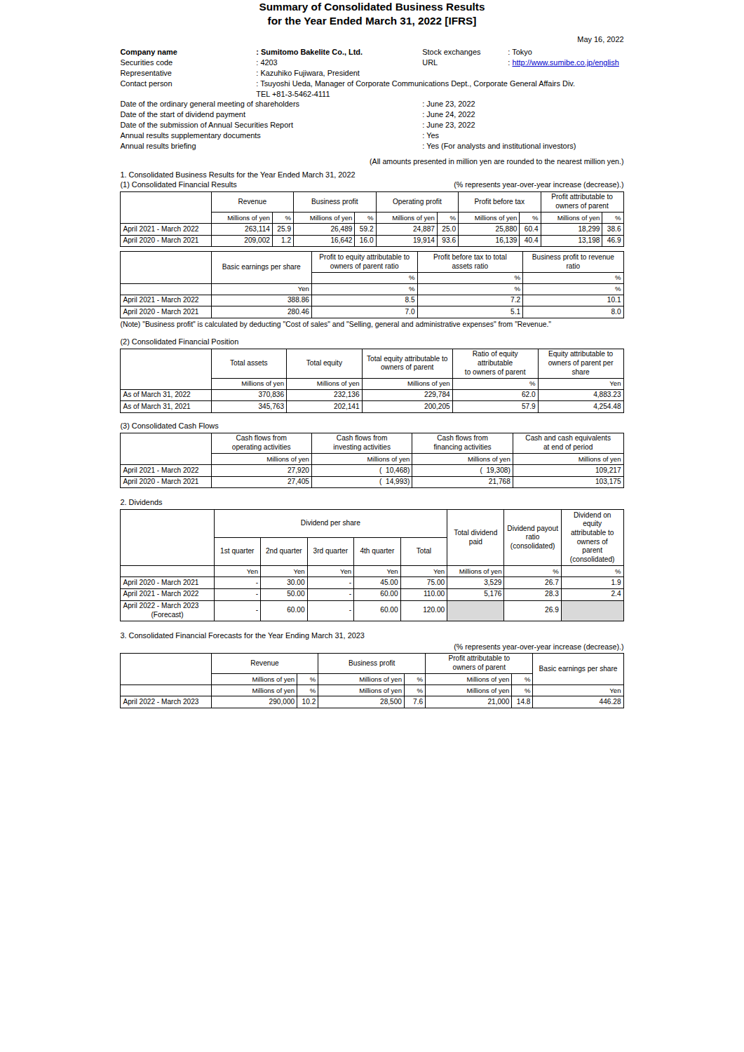Summary of Consolidated Business Resultsfor the Year Ended March 31, 2022 [IFRS]
May 16, 2022
| Company name | : Sumitomo Bakelite Co., Ltd. | Stock exchanges | : Tokyo |
| Securities code | : 4203 | URL | : http://www.sumibe.co.jp/english |
| Representative | : Kazuhiko Fujiwara, President |
| Contact person | : Tsuyoshi Ueda, Manager of Corporate Communications Dept., Corporate General Affairs Div. |
| | TEL +81-3-5462-4111 |
| Date of the ordinary general meeting of shareholders | : June 23, 2022 |
| Date of the start of dividend payment | : June 24, 2022 |
| Date of the submission of Annual Securities Report | : June 23, 2022 |
| Annual results supplementary documents | : Yes |
| Annual results briefing | : Yes (For analysts and institutional investors) |
(All amounts presented in million yen are rounded to the nearest million yen.)
1. Consolidated Business Results for the Year Ended March 31, 2022
(1) Consolidated Financial Results
(% represents year-over-year increase (decrease).)
| | Revenue | Business profit | Operating profit | Profit before tax | Profit attributable to owners of parent |
| --- | --- | --- | --- | --- | --- |
| Millions of yen | % | Millions of yen | % | Millions of yen | % | Millions of yen | % | Millions of yen | % |
| April 2021 - March 2022 | 263,114 | 25.9 | 26,489 | 59.2 | 24,887 | 25.0 | 25,880 | 60.4 | 18,299 | 38.6 |
| April 2020 - March 2021 | 209,002 | 1.2 | 16,642 | 16.0 | 19,914 | 93.6 | 16,139 | 40.4 | 13,198 | 46.9 |
| | Basic earnings per share | Profit to equity attributable to owners of parent ratio | Profit before tax to total assets ratio | Business profit to revenue ratio |
| --- | --- | --- | --- | --- |
| % | % | % |
| | Yen | % | % | % |
| April 2021 - March 2022 | 388.86 | 8.5 | 7.2 | 10.1 |
| April 2020 - March 2021 | 280.46 | 7.0 | 5.1 | 8.0 |
(Note) "Business profit" is calculated by deducting "Cost of sales" and "Selling, general and administrative expenses" from "Revenue."
(2) Consolidated Financial Position
| | Total assets | Total equity | Total equity attributable to owners of parent | Ratio of equity attributable to owners of parent | Equity attributable to owners of parent per share |
| --- | --- | --- | --- | --- | --- |
| Millions of yen | Millions of yen | Millions of yen | % | Yen |
| As of March 31, 2022 | 370,836 | 232,136 | 229,784 | 62.0 | 4,883.23 |
| As of March 31, 2021 | 345,763 | 202,141 | 200,205 | 57.9 | 4,254.48 |
(3) Consolidated Cash Flows
| | Cash flows from operating activities | Cash flows from investing activities | Cash flows from financing activities | Cash and cash equivalents at end of period |
| --- | --- | --- | --- | --- |
| Millions of yen | Millions of yen | Millions of yen | Millions of yen |
| April 2021 - March 2022 | 27,920 | ( 10,468) | ( 19,308) | 109,217 |
| April 2020 - March 2021 | 27,405 | ( 14,993) | 21,768 | 103,175 |
2. Dividends
| | Dividend per share | Total dividend paid | Dividend payout ratio (consolidated) | Dividend on equity attributable to owners of parent (consolidated) |
| --- | --- | --- | --- | --- |
| 1st quarter | 2nd quarter | 3rd quarter | 4th quarter | Total |
| | Yen | Yen | Yen | Yen | Yen | Millions of yen | % | % |
| April 2020 - March 2021 | - | 30.00 | - | 45.00 | 75.00 | 3,529 | 26.7 | 1.9 |
| April 2021 - March 2022 | - | 50.00 | - | 60.00 | 110.00 | 5,176 | 28.3 | 2.4 |
| April 2022 - March 2023 (Forecast) | - | 60.00 | - | 60.00 | 120.00 | | 26.9 | |
3. Consolidated Financial Forecasts for the Year Ending March 31, 2023
(% represents year-over-year increase (decrease).)
| | Revenue | Business profit | Profit attributable to owners of parent | Basic earnings per share |
| --- | --- | --- | --- | --- |
| Millions of yen | % | Millions of yen | % | Millions of yen | % |
| | Millions of yen | % | Millions of yen | % | Millions of yen | % | Yen |
| April 2022 - March 2023 | 290,000 | 10.2 | 28,500 | 7.6 | 21,000 | 14.8 | 446.28 |